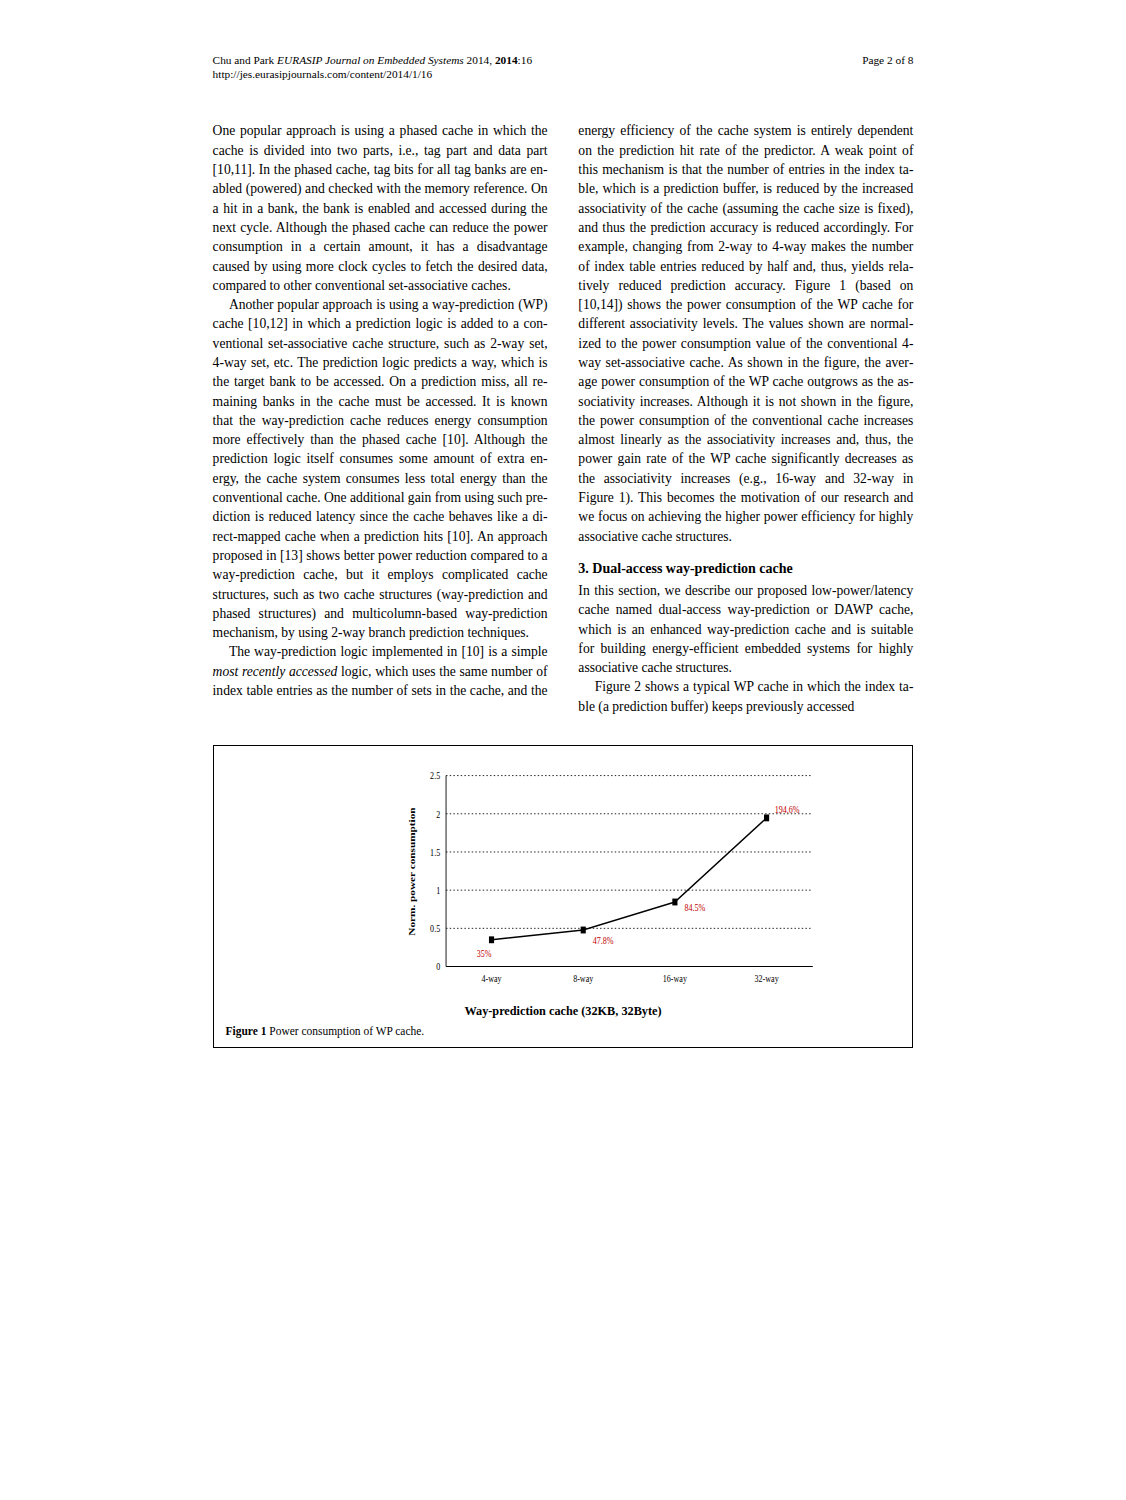Chu and Park EURASIP Journal on Embedded Systems 2014, 2014:16
http://jes.eurasipjournals.com/content/2014/1/16
Page 2 of 8
One popular approach is using a phased cache in which the cache is divided into two parts, i.e., tag part and data part [10,11]. In the phased cache, tag bits for all tag banks are enabled (powered) and checked with the memory reference. On a hit in a bank, the bank is enabled and accessed during the next cycle. Although the phased cache can reduce the power consumption in a certain amount, it has a disadvantage caused by using more clock cycles to fetch the desired data, compared to other conventional set-associative caches.
Another popular approach is using a way-prediction (WP) cache [10,12] in which a prediction logic is added to a conventional set-associative cache structure, such as 2-way set, 4-way set, etc. The prediction logic predicts a way, which is the target bank to be accessed. On a prediction miss, all remaining banks in the cache must be accessed. It is known that the way-prediction cache reduces energy consumption more effectively than the phased cache [10]. Although the prediction logic itself consumes some amount of extra energy, the cache system consumes less total energy than the conventional cache. One additional gain from using such prediction is reduced latency since the cache behaves like a direct-mapped cache when a prediction hits [10]. An approach proposed in [13] shows better power reduction compared to a way-prediction cache, but it employs complicated cache structures, such as two cache structures (way-prediction and phased structures) and multicolumn-based way-prediction mechanism, by using 2-way branch prediction techniques.
The way-prediction logic implemented in [10] is a simple most recently accessed logic, which uses the same number of index table entries as the number of sets in the cache, and the energy efficiency of the cache system is entirely dependent on the prediction hit rate of the predictor. A weak point of this mechanism is that the number of entries in the index table, which is a prediction buffer, is reduced by the increased associativity of the cache (assuming the cache size is fixed), and thus the prediction accuracy is reduced accordingly. For example, changing from 2-way to 4-way makes the number of index table entries reduced by half and, thus, yields relatively reduced prediction accuracy. Figure 1 (based on [10,14]) shows the power consumption of the WP cache for different associativity levels. The values shown are normalized to the power consumption value of the conventional 4-way set-associative cache. As shown in the figure, the average power consumption of the WP cache outgrows as the associativity increases. Although it is not shown in the figure, the power consumption of the conventional cache increases almost linearly as the associativity increases and, thus, the power gain rate of the WP cache significantly decreases as the associativity increases (e.g., 16-way and 32-way in Figure 1). This becomes the motivation of our research and we focus on achieving the higher power efficiency for highly associative cache structures.
3. Dual-access way-prediction cache
In this section, we describe our proposed low-power/latency cache named dual-access way-prediction or DAWP cache, which is an enhanced way-prediction cache and is suitable for building energy-efficient embedded systems for highly associative cache structures.
Figure 2 shows a typical WP cache in which the index table (a prediction buffer) keeps previously accessed
2.5 2 1.5 1 0.5 0 Norm. power consumption 4-way 8-way 16-way 32-way 35% 47.8% 84.5% 194.6%
Way-prediction cache (32KB, 32Byte)
Figure 1 Power consumption of WP cache.